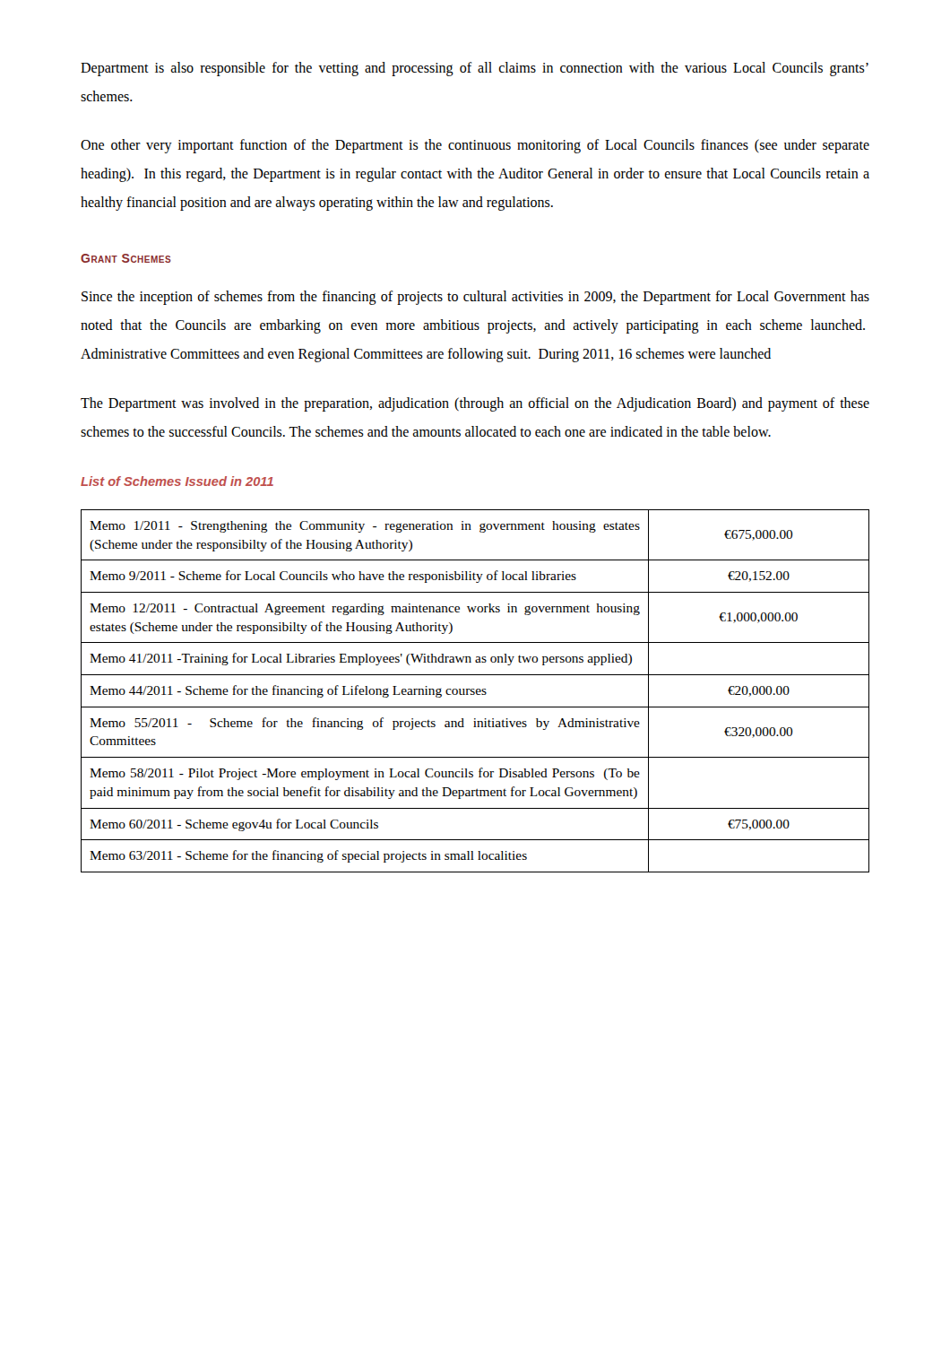Department is also responsible for the vetting and processing of all claims in connection with the various Local Councils grants’ schemes.
One other very important function of the Department is the continuous monitoring of Local Councils finances (see under separate heading). In this regard, the Department is in regular contact with the Auditor General in order to ensure that Local Councils retain a healthy financial position and are always operating within the law and regulations.
Grant Schemes
Since the inception of schemes from the financing of projects to cultural activities in 2009, the Department for Local Government has noted that the Councils are embarking on even more ambitious projects, and actively participating in each scheme launched. Administrative Committees and even Regional Committees are following suit. During 2011, 16 schemes were launched
The Department was involved in the preparation, adjudication (through an official on the Adjudication Board) and payment of these schemes to the successful Councils. The schemes and the amounts allocated to each one are indicated in the table below.
List of Schemes Issued in 2011
| Memo 1/2011 - Strengthening the Community - regeneration in government housing estates (Scheme under the responsibilty of the Housing Authority) | €675,000.00 |
| Memo 9/2011 - Scheme for Local Councils who have the responisbility of local libraries | €20,152.00 |
| Memo 12/2011 - Contractual Agreement regarding maintenance works in government housing estates (Scheme under the responsibilty of the Housing Authority) | €1,000,000.00 |
| Memo 41/2011 -Training for Local Libraries Employees' (Withdrawn as only two persons applied) | |
| Memo 44/2011 - Scheme for the financing of Lifelong Learning courses | €20,000.00 |
| Memo 55/2011 - Scheme for the financing of projects and initiatives by Administrative Committees | €320,000.00 |
| Memo 58/2011 - Pilot Project -More employment in Local Councils for Disabled Persons (To be paid minimum pay from the social benefit for disability and the Department for Local Government) | |
| Memo 60/2011 - Scheme egov4u for Local Councils | €75,000.00 |
| Memo 63/2011 - Scheme for the financing of special projects in small localities | |